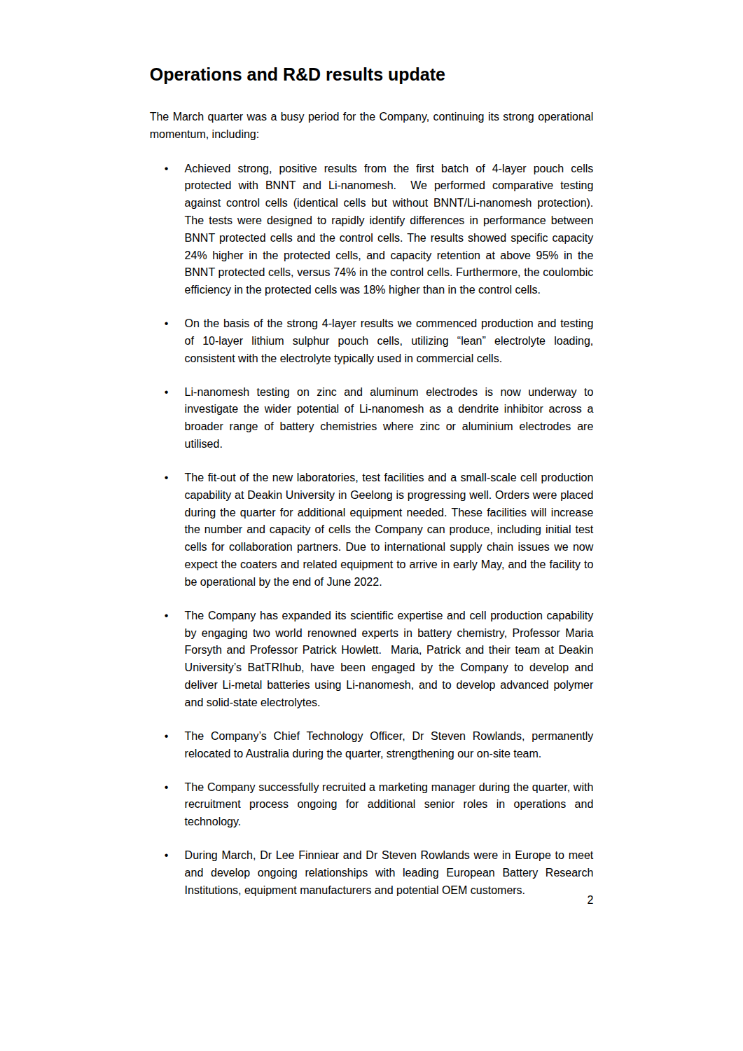Operations and R&D results update
The March quarter was a busy period for the Company, continuing its strong operational momentum, including:
Achieved strong, positive results from the first batch of 4-layer pouch cells protected with BNNT and Li-nanomesh. We performed comparative testing against control cells (identical cells but without BNNT/Li-nanomesh protection). The tests were designed to rapidly identify differences in performance between BNNT protected cells and the control cells. The results showed specific capacity 24% higher in the protected cells, and capacity retention at above 95% in the BNNT protected cells, versus 74% in the control cells. Furthermore, the coulombic efficiency in the protected cells was 18% higher than in the control cells.
On the basis of the strong 4-layer results we commenced production and testing of 10-layer lithium sulphur pouch cells, utilizing “lean” electrolyte loading, consistent with the electrolyte typically used in commercial cells.
Li-nanomesh testing on zinc and aluminum electrodes is now underway to investigate the wider potential of Li-nanomesh as a dendrite inhibitor across a broader range of battery chemistries where zinc or aluminium electrodes are utilised.
The fit-out of the new laboratories, test facilities and a small-scale cell production capability at Deakin University in Geelong is progressing well. Orders were placed during the quarter for additional equipment needed. These facilities will increase the number and capacity of cells the Company can produce, including initial test cells for collaboration partners. Due to international supply chain issues we now expect the coaters and related equipment to arrive in early May, and the facility to be operational by the end of June 2022.
The Company has expanded its scientific expertise and cell production capability by engaging two world renowned experts in battery chemistry, Professor Maria Forsyth and Professor Patrick Howlett. Maria, Patrick and their team at Deakin University’s BatTRIhub, have been engaged by the Company to develop and deliver Li-metal batteries using Li-nanomesh, and to develop advanced polymer and solid-state electrolytes.
The Company’s Chief Technology Officer, Dr Steven Rowlands, permanently relocated to Australia during the quarter, strengthening our on-site team.
The Company successfully recruited a marketing manager during the quarter, with recruitment process ongoing for additional senior roles in operations and technology.
During March, Dr Lee Finniear and Dr Steven Rowlands were in Europe to meet and develop ongoing relationships with leading European Battery Research Institutions, equipment manufacturers and potential OEM customers.
2